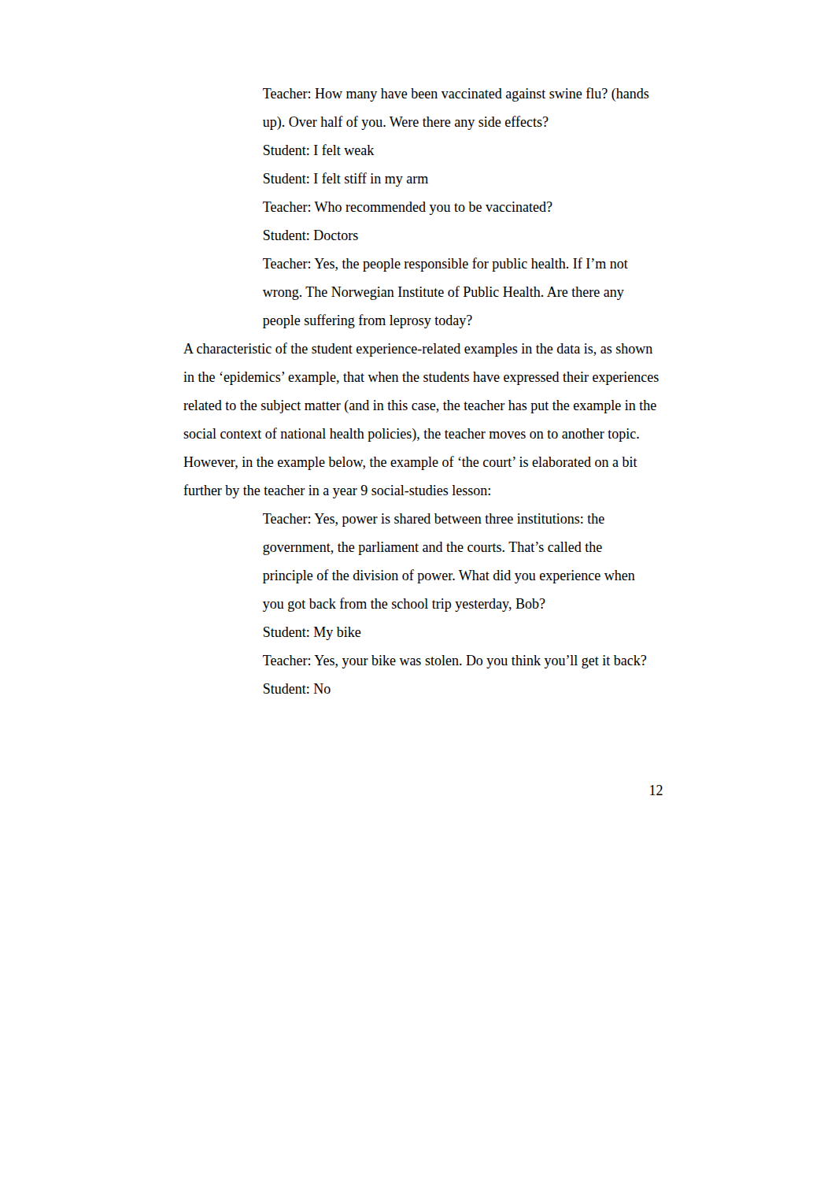Teacher: How many have been vaccinated against swine flu? (hands up). Over half of you. Were there any side effects?
Student: I felt weak
Student: I felt stiff in my arm
Teacher: Who recommended you to be vaccinated?
Student: Doctors
Teacher: Yes, the people responsible for public health. If I’m not wrong. The Norwegian Institute of Public Health. Are there any people suffering from leprosy today?
A characteristic of the student experience-related examples in the data is, as shown in the ‘epidemics’ example, that when the students have expressed their experiences related to the subject matter (and in this case, the teacher has put the example in the social context of national health policies), the teacher moves on to another topic. However, in the example below, the example of ‘the court’ is elaborated on a bit further by the teacher in a year 9 social-studies lesson:
Teacher: Yes, power is shared between three institutions: the government, the parliament and the courts. That’s called the principle of the division of power. What did you experience when you got back from the school trip yesterday, Bob?
Student: My bike
Teacher: Yes, your bike was stolen. Do you think you’ll get it back?
Student: No
12